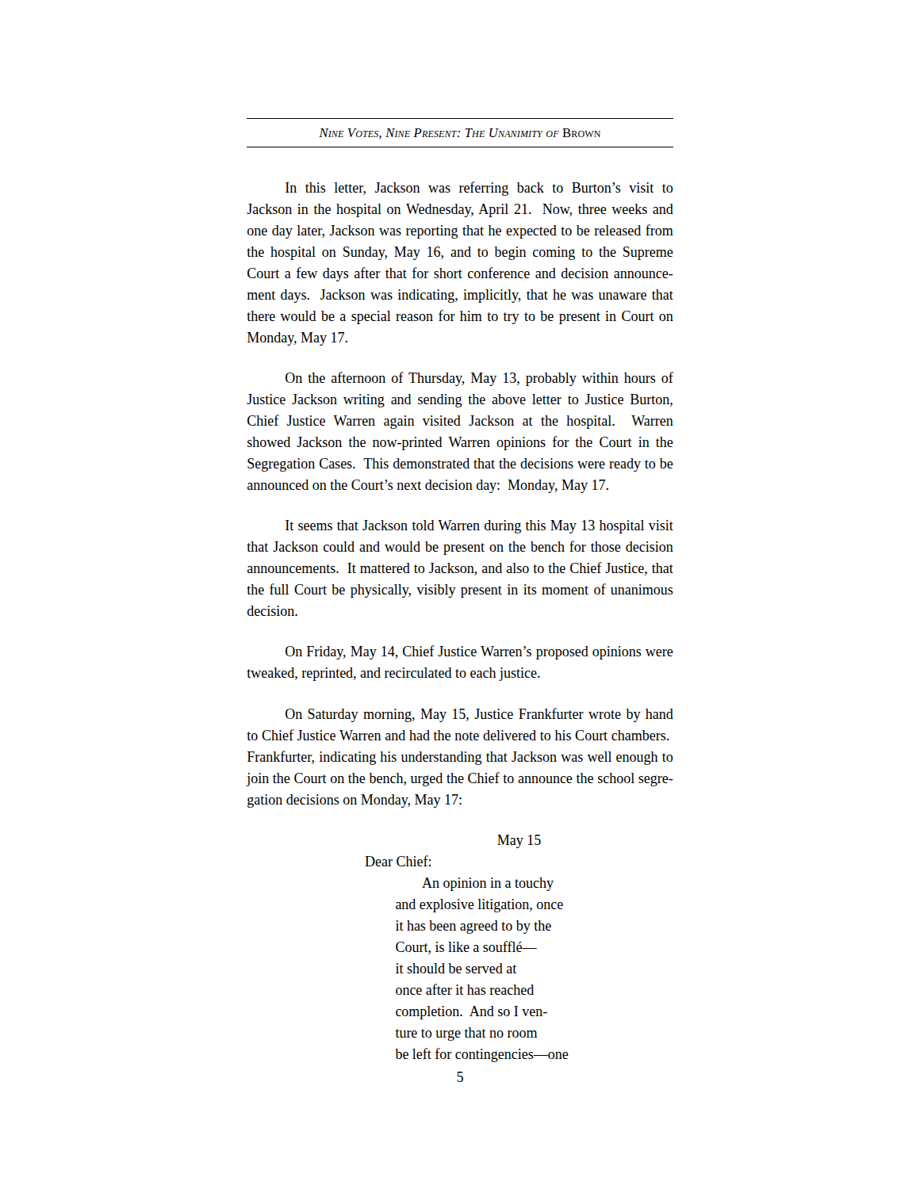Nine Votes, Nine Present: The Unanimity of Brown
In this letter, Jackson was referring back to Burton’s visit to Jackson in the hospital on Wednesday, April 21. Now, three weeks and one day later, Jackson was reporting that he expected to be released from the hospital on Sunday, May 16, and to begin coming to the Supreme Court a few days after that for short conference and decision announcement days. Jackson was indicating, implicitly, that he was unaware that there would be a special reason for him to try to be present in Court on Monday, May 17.
On the afternoon of Thursday, May 13, probably within hours of Justice Jackson writing and sending the above letter to Justice Burton, Chief Justice Warren again visited Jackson at the hospital. Warren showed Jackson the now-printed Warren opinions for the Court in the Segregation Cases. This demonstrated that the decisions were ready to be announced on the Court’s next decision day: Monday, May 17.
It seems that Jackson told Warren during this May 13 hospital visit that Jackson could and would be present on the bench for those decision announcements. It mattered to Jackson, and also to the Chief Justice, that the full Court be physically, visibly present in its moment of unanimous decision.
On Friday, May 14, Chief Justice Warren’s proposed opinions were tweaked, reprinted, and recirculated to each justice.
On Saturday morning, May 15, Justice Frankfurter wrote by hand to Chief Justice Warren and had the note delivered to his Court chambers. Frankfurter, indicating his understanding that Jackson was well enough to join the Court on the bench, urged the Chief to announce the school segregation decisions on Monday, May 17:
May 15
Dear Chief:
An opinion in a touchyand explosive litigation, once
it has been agreed to by the
Court, is like a soufflé—
it should be served at
once after it has reached
completion. And so I ven-
ture to urge that no room
be left for contingencies—one
5